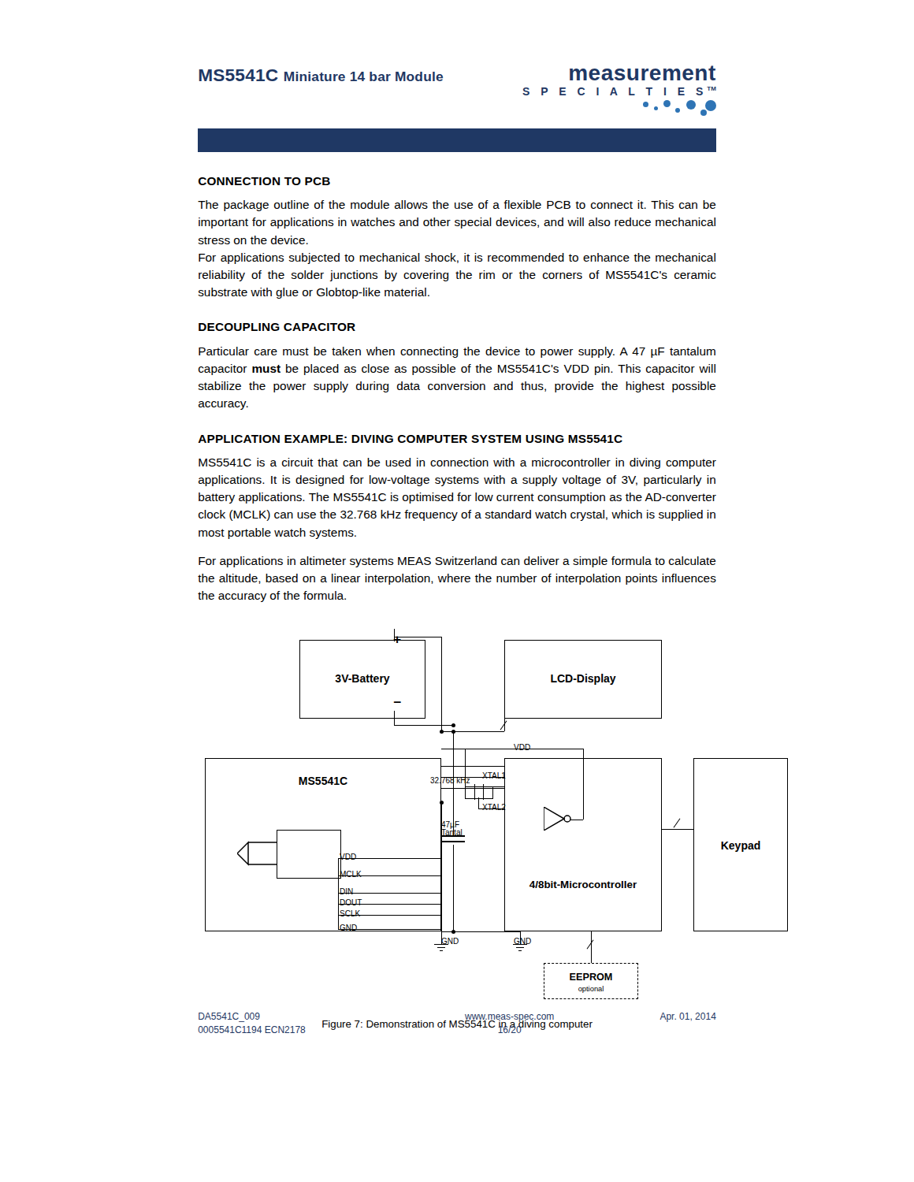measurement
S P E C I A L T I E STM
MS5541C Miniature 14 bar Module
CONNECTION TO PCB
The package outline of the module allows the use of a flexible PCB to connect it. This can be important for applications in watches and other special devices, and will also reduce mechanical stress on the device.
For applications subjected to mechanical shock, it is recommended to enhance the mechanical reliability of the solder junctions by covering the rim or the corners of MS5541C's ceramic substrate with glue or Globtop-like material.
DECOUPLING CAPACITOR
Particular care must be taken when connecting the device to power supply. A 47 µF tantalum capacitor must be placed as close as possible of the MS5541C's VDD pin. This capacitor will stabilize the power supply during data conversion and thus, provide the highest possible accuracy.
APPLICATION EXAMPLE: DIVING COMPUTER SYSTEM USING MS5541C
MS5541C is a circuit that can be used in connection with a microcontroller in diving computer applications. It is designed for low-voltage systems with a supply voltage of 3V, particularly in battery applications. The MS5541C is optimised for low current consumption as the AD-converter clock (MCLK) can use the 32.768 kHz frequency of a standard watch crystal, which is supplied in most portable watch systems.
For applications in altimeter systems MEAS Switzerland can deliver a simple formula to calculate the altitude, based on a linear interpolation, where the number of interpolation points influences the accuracy of the formula.
+
3V-Battery
−
LCD-Display
MS5541C
VDD
MCLK
DIN
DOUT
SCLK
GND
4/8bit-Microcontroller
Keypad
EEPROM
optional
32.768 kHz
XTAL1
XTAL2
47µF
Tantal
VDD
GND
GND
Figure 7: Demonstration of MS5541C in a diving computer
| DA5541C_009 | www.meas-spec.com | Apr. 01, 2014 |
| 0005541C1194 ECN2178 | 16/20 | |